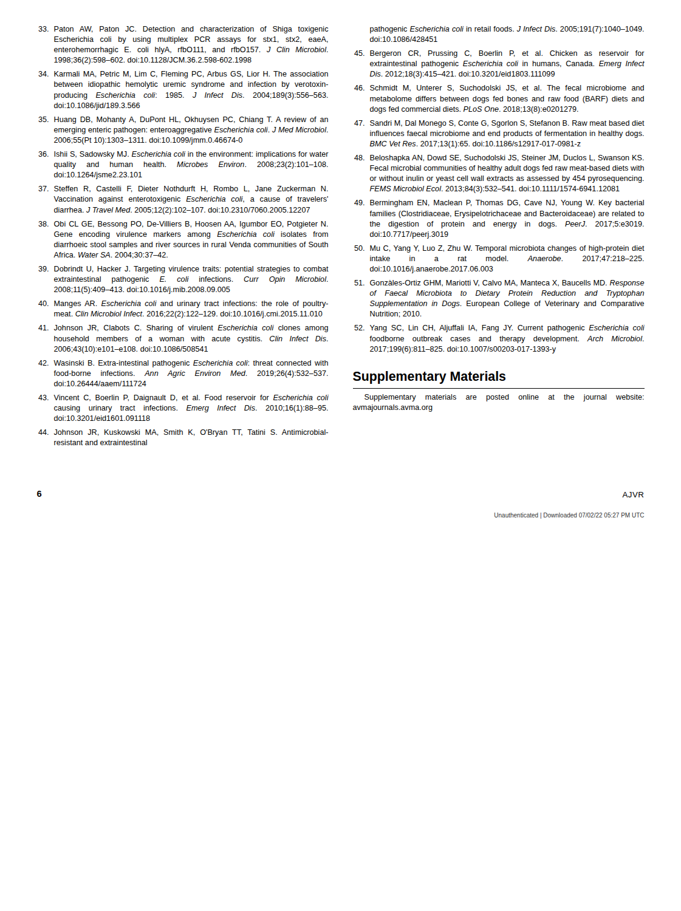33. Paton AW, Paton JC. Detection and characterization of Shiga toxigenic Escherichia coli by using multiplex PCR assays for stx1, stx2, eaeA, enterohemorrhagic E. coli hlyA, rfbO111, and rfbO157. J Clin Microbiol. 1998;36(2):598–602. doi:10.1128/JCM.36.2.598-602.1998
34. Karmali MA, Petric M, Lim C, Fleming PC, Arbus GS, Lior H. The association between idiopathic hemolytic uremic syndrome and infection by verotoxin-producing Escherichia coli: 1985. J Infect Dis. 2004;189(3):556–563. doi:10.1086/jid/189.3.566
35. Huang DB, Mohanty A, DuPont HL, Okhuysen PC, Chiang T. A review of an emerging enteric pathogen: enteroaggregative Escherichia coli. J Med Microbiol. 2006;55(Pt 10):1303–1311. doi:10.1099/jmm.0.46674-0
36. Ishii S, Sadowsky MJ. Escherichia coli in the environment: implications for water quality and human health. Microbes Environ. 2008;23(2):101–108. doi:10.1264/jsme2.23.101
37. Steffen R, Castelli F, Dieter Nothdurft H, Rombo L, Jane Zuckerman N. Vaccination against enterotoxigenic Escherichia coli, a cause of travelers' diarrhea. J Travel Med. 2005;12(2):102–107. doi:10.2310/7060.2005.12207
38. Obi CL GE, Bessong PO, De-Villiers B, Hoosen AA, Igumbor EO, Potgieter N. Gene encoding virulence markers among Escherichia coli isolates from diarrhoeic stool samples and river sources in rural Venda communities of South Africa. Water SA. 2004;30:37–42.
39. Dobrindt U, Hacker J. Targeting virulence traits: potential strategies to combat extraintestinal pathogenic E. coli infections. Curr Opin Microbiol. 2008;11(5):409–413. doi:10.1016/j.mib.2008.09.005
40. Manges AR. Escherichia coli and urinary tract infections: the role of poultry-meat. Clin Microbiol Infect. 2016;22(2):122–129. doi:10.1016/j.cmi.2015.11.010
41. Johnson JR, Clabots C. Sharing of virulent Escherichia coli clones among household members of a woman with acute cystitis. Clin Infect Dis. 2006;43(10):e101–e108. doi:10.1086/508541
42. Wasinski B. Extra-intestinal pathogenic Escherichia coli: threat connected with food-borne infections. Ann Agric Environ Med. 2019;26(4):532–537. doi:10.26444/aaem/111724
43. Vincent C, Boerlin P, Daignault D, et al. Food reservoir for Escherichia coli causing urinary tract infections. Emerg Infect Dis. 2010;16(1):88–95. doi:10.3201/eid1601.091118
44. Johnson JR, Kuskowski MA, Smith K, O'Bryan TT, Tatini S. Antimicrobial-resistant and extraintestinal
pathogenic Escherichia coli in retail foods. J Infect Dis. 2005;191(7):1040–1049. doi:10.1086/428451
45. Bergeron CR, Prussing C, Boerlin P, et al. Chicken as reservoir for extraintestinal pathogenic Escherichia coli in humans, Canada. Emerg Infect Dis. 2012;18(3):415–421. doi:10.3201/eid1803.111099
46. Schmidt M, Unterer S, Suchodolski JS, et al. The fecal microbiome and metabolome differs between dogs fed bones and raw food (BARF) diets and dogs fed commercial diets. PLoS One. 2018;13(8):e0201279.
47. Sandri M, Dal Monego S, Conte G, Sgorlon S, Stefanon B. Raw meat based diet influences faecal microbiome and end products of fermentation in healthy dogs. BMC Vet Res. 2017;13(1):65. doi:10.1186/s12917-017-0981-z
48. Beloshapka AN, Dowd SE, Suchodolski JS, Steiner JM, Duclos L, Swanson KS. Fecal microbial communities of healthy adult dogs fed raw meat-based diets with or without inulin or yeast cell wall extracts as assessed by 454 pyrosequencing. FEMS Microbiol Ecol. 2013;84(3):532–541. doi:10.1111/1574-6941.12081
49. Bermingham EN, Maclean P, Thomas DG, Cave NJ, Young W. Key bacterial families (Clostridiaceae, Erysipelotrichaceae and Bacteroidaceae) are related to the digestion of protein and energy in dogs. PeerJ. 2017;5:e3019. doi:10.7717/peerj.3019
50. Mu C, Yang Y, Luo Z, Zhu W. Temporal microbiota changes of high-protein diet intake in a rat model. Anaerobe. 2017;47:218–225. doi:10.1016/j.anaerobe.2017.06.003
51. Gonzàles-Ortiz GHM, Mariotti V, Calvo MA, Manteca X, Baucells MD. Response of Faecal Microbiota to Dietary Protein Reduction and Tryptophan Supplementation in Dogs. European College of Veterinary and Comparative Nutrition; 2010.
52. Yang SC, Lin CH, Aljuffali IA, Fang JY. Current pathogenic Escherichia coli foodborne outbreak cases and therapy development. Arch Microbiol. 2017;199(6):811–825. doi:10.1007/s00203-017-1393-y
Supplementary Materials
Supplementary materials are posted online at the journal website: avmajournals.avma.org
6
AJVR
Unauthenticated | Downloaded 07/02/22 05:27 PM UTC